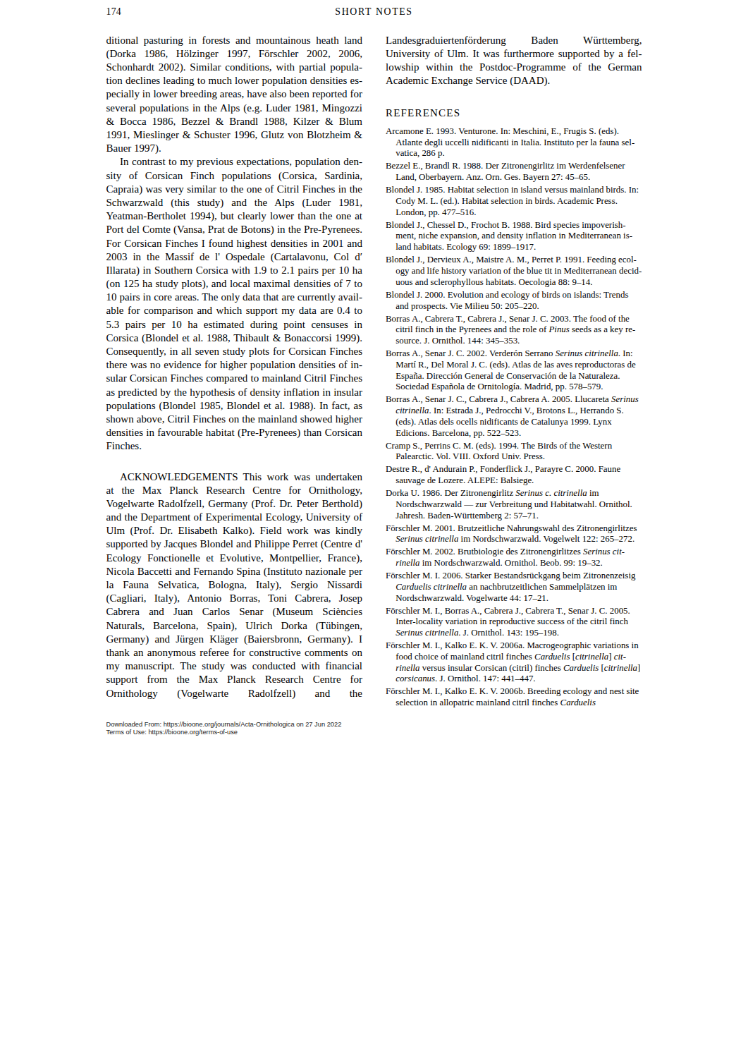174
Short Notes
ditional pasturing in forests and mountainous heath land (Dorka 1986, Hölzinger 1997, Förschler 2002, 2006, Schonhardt 2002). Similar conditions, with partial population declines leading to much lower population densities especially in lower breeding areas, have also been reported for several populations in the Alps (e.g. Luder 1981, Mingozzi & Bocca 1986, Bezzel & Brandl 1988, Kilzer & Blum 1991, Mieslinger & Schuster 1996, Glutz von Blotzheim & Bauer 1997).
In contrast to my previous expectations, population density of Corsican Finch populations (Corsica, Sardinia, Capraia) was very similar to the one of Citril Finches in the Schwarzwald (this study) and the Alps (Luder 1981, Yeatman-Bertholet 1994), but clearly lower than the one at Port del Comte (Vansa, Prat de Botons) in the Pre-Pyrenees. For Corsican Finches I found highest densities in 2001 and 2003 in the Massif de l' Ospedale (Cartalavonu, Col d′ Illarata) in Southern Corsica with 1.9 to 2.1 pairs per 10 ha (on 125 ha study plots), and local maximal densities of 7 to 10 pairs in core areas. The only data that are currently available for comparison and which support my data are 0.4 to 5.3 pairs per 10 ha estimated during point censuses in Corsica (Blondel et al. 1988, Thibault & Bonaccorsi 1999). Consequently, in all seven study plots for Corsican Finches there was no evidence for higher population densities of insular Corsican Finches compared to mainland Citril Finches as predicted by the hypothesis of density inflation in insular populations (Blondel 1985, Blondel et al. 1988). In fact, as shown above, Citril Finches on the mainland showed higher densities in favourable habitat (Pre-Pyrenees) than Corsican Finches.
ACKNOWLEDGEMENTS This work was undertaken at the Max Planck Research Centre for Ornithology, Vogelwarte Radolfzell, Germany (Prof. Dr. Peter Berthold) and the Department of Experimental Ecology, University of Ulm (Prof. Dr. Elisabeth Kalko). Field work was kindly supported by Jacques Blondel and Philippe Perret (Centre d' Ecology Fonctionelle et Evolutive, Montpellier, France), Nicola Baccetti and Fernando Spina (Instituto nazionale per la Fauna Selvatica, Bologna, Italy), Sergio Nissardi (Cagliari, Italy), Antonio Borras, Toni Cabrera, Josep Cabrera and Juan Carlos Senar (Museum Sciències Naturals, Barcelona, Spain), Ulrich Dorka (Tübingen, Germany) and Jürgen Kläger (Baiersbronn, Germany). I thank an anonymous referee for constructive comments on my manuscript. The study was conducted with financial support from the Max Planck Research Centre for Ornithology (Vogelwarte Radolfzell) and the Landesgraduiertenförderung Baden Württemberg, University of Ulm. It was furthermore supported by a fellowship within the Postdoc-Programme of the German Academic Exchange Service (DAAD).
REFERENCES
Arcamone E. 1993. Venturone. In: Meschini, E., Frugis S. (eds). Atlante degli uccelli nidificanti in Italia. Instituto per la fauna selvatica, 286 p.
Bezzel E., Brandl R. 1988. Der Zitronengirlitz im Werdenfelsener Land, Oberbayern. Anz. Orn. Ges. Bayern 27: 45–65.
Blondel J. 1985. Habitat selection in island versus mainland birds. In: Cody M. L. (ed.). Habitat selection in birds. Academic Press. London, pp. 477–516.
Blondel J., Chessel D., Frochot B. 1988. Bird species impoverishment, niche expansion, and density inflation in Mediterranean island habitats. Ecology 69: 1899–1917.
Blondel J., Dervieux A., Maistre A. M., Perret P. 1991. Feeding ecology and life history variation of the blue tit in Mediterranean deciduous and sclerophyllous habitats. Oecologia 88: 9–14.
Blondel J. 2000. Evolution and ecology of birds on islands: Trends and prospects. Vie Milieu 50: 205–220.
Borras A., Cabrera T., Cabrera J., Senar J. C. 2003. The food of the citril finch in the Pyrenees and the role of Pinus seeds as a key resource. J. Ornithol. 144: 345–353.
Borras A., Senar J. C. 2002. Verderón Serrano Serinus citrinella. In: Martí R., Del Moral J. C. (eds). Atlas de las aves reproductoras de España. Dirección General de Conservación de la Naturaleza. Sociedad Española de Ornitología. Madrid, pp. 578–579.
Borras A., Senar J. C., Cabrera J., Cabrera A. 2005. Llucareta Serinus citrinella. In: Estrada J., Pedrocchi V., Brotons L., Herrando S. (eds). Atlas dels ocells nidificants de Catalunya 1999. Lynx Edicions. Barcelona, pp. 522–523.
Cramp S., Perrins C. M. (eds). 1994. The Birds of the Western Palearctic. Vol. VIII. Oxford Univ. Press.
Destre R., d' Andurain P., Fonderflick J., Parayre C. 2000. Faune sauvage de Lozere. ALEPE: Balsiege.
Dorka U. 1986. Der Zitronengirlitz Serinus c. citrinella im Nordschwarzwald — zur Verbreitung und Habitatwahl. Ornithol. Jahresh. Baden-Württemberg 2: 57–71.
Förschler M. 2001. Brutzeitliche Nahrungswahl des Zitronengirlitzes Serinus citrinella im Nordschwarzwald. Vogelwelt 122: 265–272.
Förschler M. 2002. Brutbiologie des Zitronengirlitzes Serinus citrinella im Nordschwarzwald. Ornithol. Beob. 99: 19–32.
Förschler M. I. 2006. Starker Bestandsrückgang beim Zitronenzeisig Carduelis citrinella an nachbrutzeitlichen Sammelplätzen im Nordschwarzwald. Vogelwarte 44: 17–21.
Förschler M. I., Borras A., Cabrera J., Cabrera T., Senar J. C. 2005. Inter-locality variation in reproductive success of the citril finch Serinus citrinella. J. Ornithol. 143: 195–198.
Förschler M. I., Kalko E. K. V. 2006a. Macrogeographic variations in food choice of mainland citril finches Carduelis [citrinella] citrinella versus insular Corsican (citril) finches Carduelis [citrinella] corsicanus. J. Ornithol. 147: 441–447.
Förschler M. I., Kalko E. K. V. 2006b. Breeding ecology and nest site selection in allopatric mainland citril finches Carduelis
Downloaded From: https://bioone.org/journals/Acta-Ornithologica on 27 Jun 2022
Terms of Use: https://bioone.org/terms-of-use